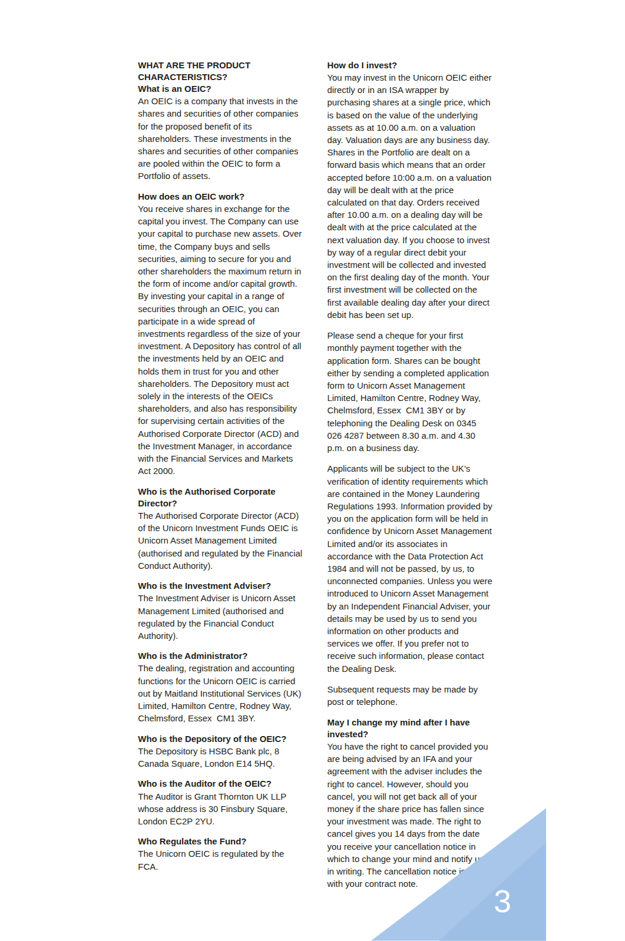WHAT ARE THE PRODUCT CHARACTERISTICS?
What is an OEIC?
An OEIC is a company that invests in the shares and securities of other companies for the proposed benefit of its shareholders. These investments in the shares and securities of other companies are pooled within the OEIC to form a Portfolio of assets.
How does an OEIC work?
You receive shares in exchange for the capital you invest. The Company can use your capital to purchase new assets. Over time, the Company buys and sells securities, aiming to secure for you and other shareholders the maximum return in the form of income and/or capital growth. By investing your capital in a range of securities through an OEIC, you can participate in a wide spread of investments regardless of the size of your investment. A Depository has control of all the investments held by an OEIC and holds them in trust for you and other shareholders. The Depository must act solely in the interests of the OEICs shareholders, and also has responsibility for supervising certain activities of the Authorised Corporate Director (ACD) and the Investment Manager, in accordance with the Financial Services and Markets Act 2000.
Who is the Authorised Corporate Director?
The Authorised Corporate Director (ACD) of the Unicorn Investment Funds OEIC is Unicorn Asset Management Limited (authorised and regulated by the Financial Conduct Authority).
Who is the Investment Adviser?
The Investment Adviser is Unicorn Asset Management Limited (authorised and regulated by the Financial Conduct Authority).
Who is the Administrator?
The dealing, registration and accounting functions for the Unicorn OEIC is carried out by Maitland Institutional Services (UK) Limited, Hamilton Centre, Rodney Way, Chelmsford, Essex CM1 3BY.
Who is the Depository of the OEIC?
The Depository is HSBC Bank plc, 8 Canada Square, London E14 5HQ.
Who is the Auditor of the OEIC?
The Auditor is Grant Thornton UK LLP whose address is 30 Finsbury Square, London EC2P 2YU.
Who Regulates the Fund?
The Unicorn OEIC is regulated by the FCA.
How do I invest?
You may invest in the Unicorn OEIC either directly or in an ISA wrapper by purchasing shares at a single price, which is based on the value of the underlying assets as at 10.00 a.m. on a valuation day. Valuation days are any business day. Shares in the Portfolio are dealt on a forward basis which means that an order accepted before 10:00 a.m. on a valuation day will be dealt with at the price calculated on that day. Orders received after 10.00 a.m. on a dealing day will be dealt with at the price calculated at the next valuation day. If you choose to invest by way of a regular direct debit your investment will be collected and invested on the first dealing day of the month. Your first investment will be collected on the first available dealing day after your direct debit has been set up.
Please send a cheque for your first monthly payment together with the application form. Shares can be bought either by sending a completed application form to Unicorn Asset Management Limited, Hamilton Centre, Rodney Way, Chelmsford, Essex CM1 3BY or by telephoning the Dealing Desk on 0345 026 4287 between 8.30 a.m. and 4.30 p.m. on a business day.
Applicants will be subject to the UK’s verification of identity requirements which are contained in the Money Laundering Regulations 1993. Information provided by you on the application form will be held in confidence by Unicorn Asset Management Limited and/or its associates in accordance with the Data Protection Act 1984 and will not be passed, by us, to unconnected companies. Unless you were introduced to Unicorn Asset Management by an Independent Financial Adviser, your details may be used by us to send you information on other products and services we offer. If you prefer not to receive such information, please contact the Dealing Desk.
Subsequent requests may be made by post or telephone.
May I change my mind after I have invested?
You have the right to cancel provided you are being advised by an IFA and your agreement with the adviser includes the right to cancel. However, should you cancel, you will not get back all of your money if the share price has fallen since your investment was made. The right to cancel gives you 14 days from the date you receive your cancellation notice in which to change your mind and notify us in writing. The cancellation notice is sent with your contract note.
3